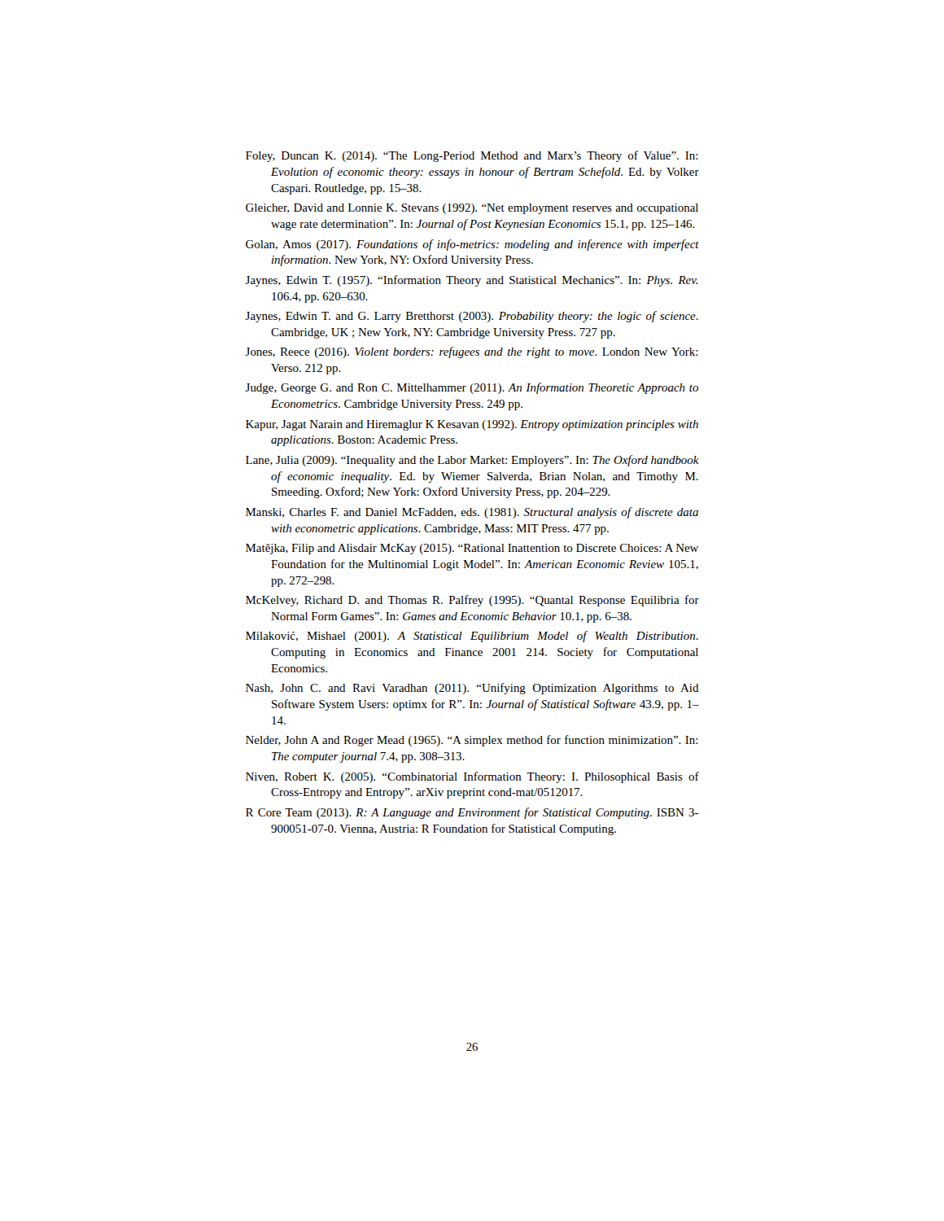Foley, Duncan K. (2014). “The Long-Period Method and Marx’s Theory of Value”. In: Evolution of economic theory: essays in honour of Bertram Schefold. Ed. by Volker Caspari. Routledge, pp. 15–38.
Gleicher, David and Lonnie K. Stevans (1992). “Net employment reserves and occupational wage rate determination”. In: Journal of Post Keynesian Economics 15.1, pp. 125–146.
Golan, Amos (2017). Foundations of info-metrics: modeling and inference with imperfect information. New York, NY: Oxford University Press.
Jaynes, Edwin T. (1957). “Information Theory and Statistical Mechanics”. In: Phys. Rev. 106.4, pp. 620–630.
Jaynes, Edwin T. and G. Larry Bretthorst (2003). Probability theory: the logic of science. Cambridge, UK ; New York, NY: Cambridge University Press. 727 pp.
Jones, Reece (2016). Violent borders: refugees and the right to move. London New York: Verso. 212 pp.
Judge, George G. and Ron C. Mittelhammer (2011). An Information Theoretic Approach to Econometrics. Cambridge University Press. 249 pp.
Kapur, Jagat Narain and Hiremaglur K Kesavan (1992). Entropy optimization principles with applications. Boston: Academic Press.
Lane, Julia (2009). “Inequality and the Labor Market: Employers”. In: The Oxford handbook of economic inequality. Ed. by Wiemer Salverda, Brian Nolan, and Timothy M. Smeeding. Oxford; New York: Oxford University Press, pp. 204–229.
Manski, Charles F. and Daniel McFadden, eds. (1981). Structural analysis of discrete data with econometric applications. Cambridge, Mass: MIT Press. 477 pp.
Matějka, Filip and Alisdair McKay (2015). “Rational Inattention to Discrete Choices: A New Foundation for the Multinomial Logit Model”. In: American Economic Review 105.1, pp. 272–298.
McKelvey, Richard D. and Thomas R. Palfrey (1995). “Quantal Response Equilibria for Normal Form Games”. In: Games and Economic Behavior 10.1, pp. 6–38.
Milaković, Mishael (2001). A Statistical Equilibrium Model of Wealth Distribution. Computing in Economics and Finance 2001 214. Society for Computational Economics.
Nash, John C. and Ravi Varadhan (2011). “Unifying Optimization Algorithms to Aid Software System Users: optimx for R”. In: Journal of Statistical Software 43.9, pp. 1–14.
Nelder, John A and Roger Mead (1965). “A simplex method for function minimization”. In: The computer journal 7.4, pp. 308–313.
Niven, Robert K. (2005). “Combinatorial Information Theory: I. Philosophical Basis of Cross-Entropy and Entropy”. arXiv preprint cond-mat/0512017.
R Core Team (2013). R: A Language and Environment for Statistical Computing. ISBN 3-900051-07-0. Vienna, Austria: R Foundation for Statistical Computing.
26